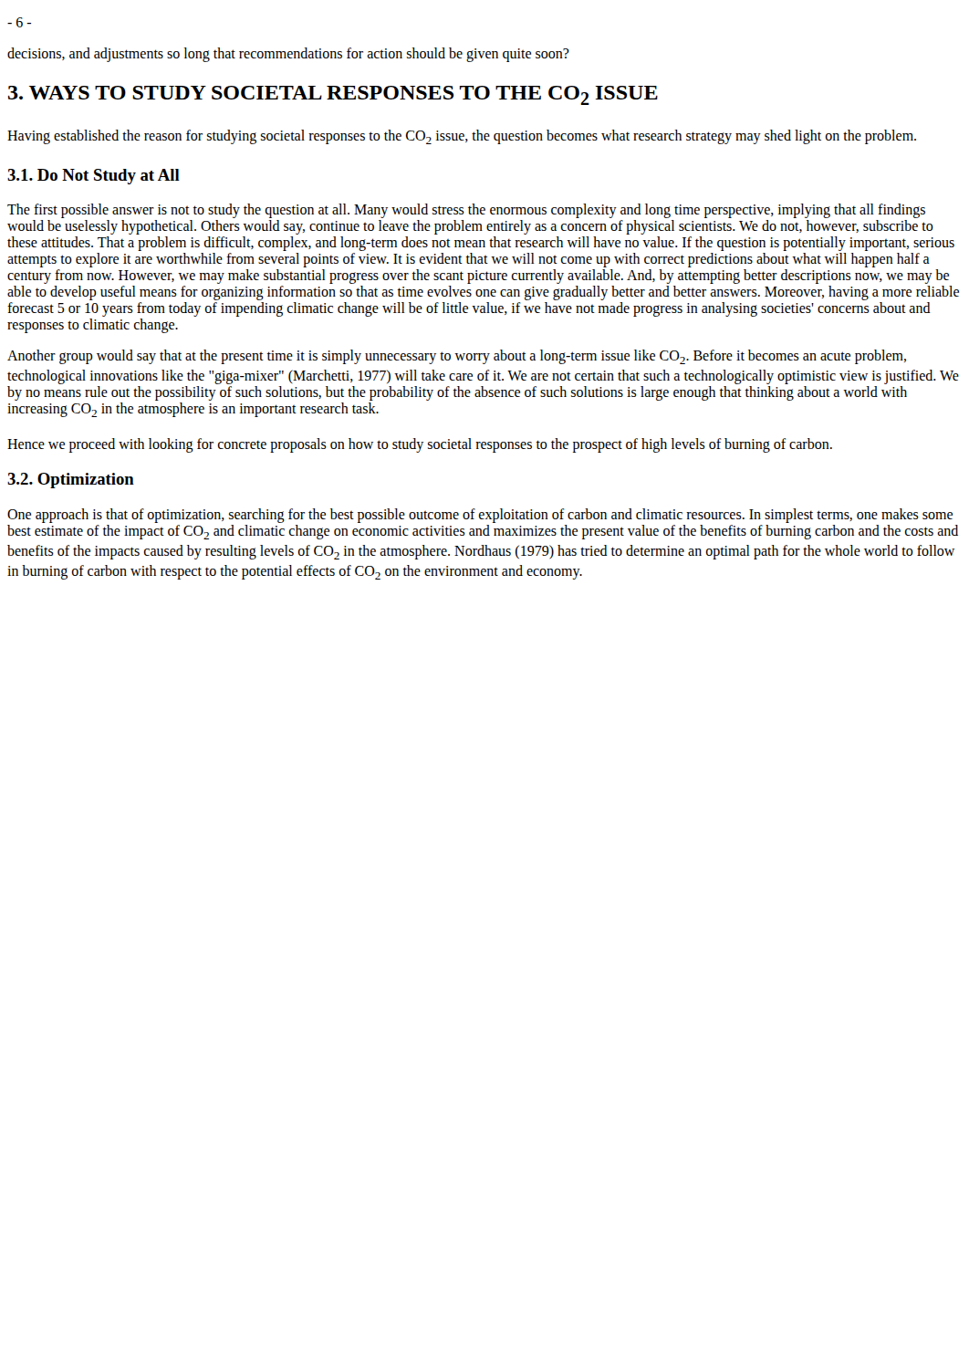- 6 -
decisions, and adjustments so long that recommendations for action should be given quite soon?
3. WAYS TO STUDY SOCIETAL RESPONSES TO THE CO2 ISSUE
Having established the reason for studying societal responses to the CO2 issue, the question becomes what research strategy may shed light on the problem.
3.1. Do Not Study at All
The first possible answer is not to study the question at all. Many would stress the enormous complexity and long time perspective, implying that all findings would be uselessly hypothetical. Others would say, continue to leave the problem entirely as a concern of physical scientists. We do not, however, subscribe to these attitudes. That a problem is difficult, complex, and long-term does not mean that research will have no value. If the question is potentially important, serious attempts to explore it are worthwhile from several points of view. It is evident that we will not come up with correct predictions about what will happen half a century from now. However, we may make substantial progress over the scant picture currently available. And, by attempting better descriptions now, we may be able to develop useful means for organizing information so that as time evolves one can give gradually better and better answers. Moreover, having a more reliable forecast 5 or 10 years from today of impending climatic change will be of little value, if we have not made progress in analysing societies' concerns about and responses to climatic change.
Another group would say that at the present time it is simply unnecessary to worry about a long-term issue like CO2. Before it becomes an acute problem, technological innovations like the "giga-mixer" (Marchetti, 1977) will take care of it. We are not certain that such a technologically optimistic view is justified. We by no means rule out the possibility of such solutions, but the probability of the absence of such solutions is large enough that thinking about a world with increasing CO2 in the atmosphere is an important research task.
Hence we proceed with looking for concrete proposals on how to study societal responses to the prospect of high levels of burning of carbon.
3.2. Optimization
One approach is that of optimization, searching for the best possible outcome of exploitation of carbon and climatic resources. In simplest terms, one makes some best estimate of the impact of CO2 and climatic change on economic activities and maximizes the present value of the benefits of burning carbon and the costs and benefits of the impacts caused by resulting levels of CO2 in the atmosphere. Nordhaus (1979) has tried to determine an optimal path for the whole world to follow in burning of carbon with respect to the potential effects of CO2 on the environment and economy.